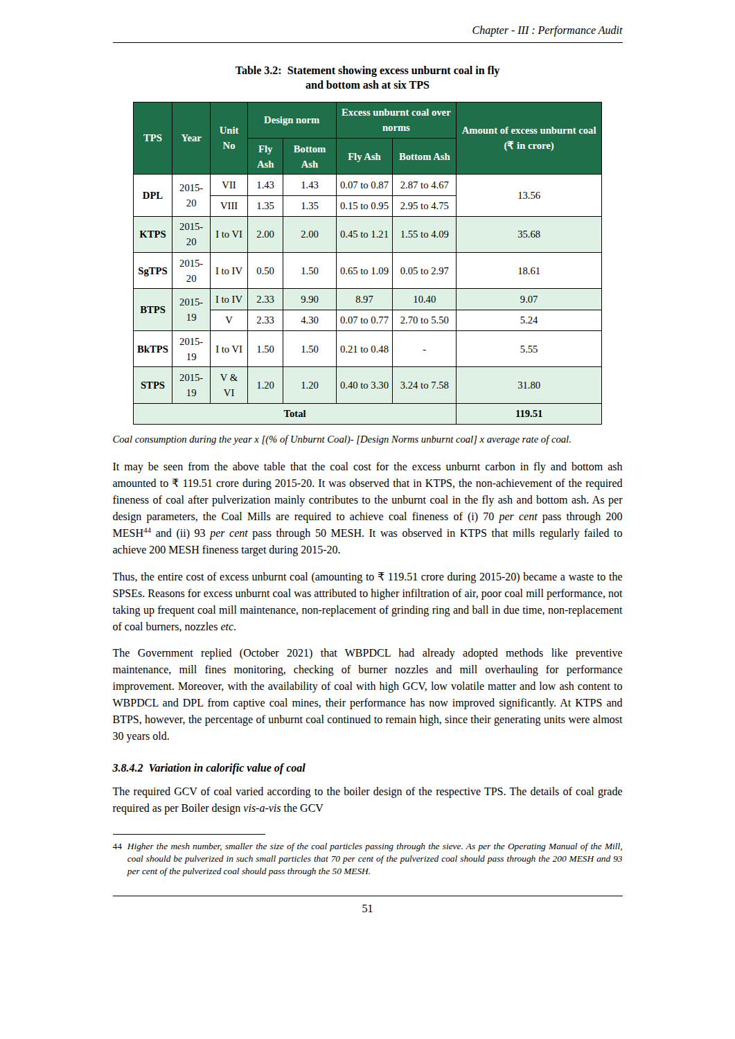Chapter - III : Performance Audit
Table 3.2: Statement showing excess unburnt coal in fly
and bottom ash at six TPS
| TPS | Year | Unit No | Design norm | Excess unburnt coal over norms | Amount of excess unburnt coal (₹ in crore) |
| --- | --- | --- | --- | --- | --- |
| Fly Ash | Bottom Ash | Fly Ash | Bottom Ash |
| DPL | 2015-20 | VII | 1.43 | 1.43 | 0.07 to 0.87 | 2.87 to 4.67 | 13.56 |
| VIII | 1.35 | 1.35 | 0.15 to 0.95 | 2.95 to 4.75 |
| KTPS | 2015-20 | I to VI | 2.00 | 2.00 | 0.45 to 1.21 | 1.55 to 4.09 | 35.68 |
| SgTPS | 2015-20 | I to IV | 0.50 | 1.50 | 0.65 to 1.09 | 0.05 to 2.97 | 18.61 |
| BTPS | 2015-19 | I to IV | 2.33 | 9.90 | 8.97 | 10.40 | 9.07 |
| V | 2.33 | 4.30 | 0.07 to 0.77 | 2.70 to 5.50 | 5.24 |
| BkTPS | 2015-19 | I to VI | 1.50 | 1.50 | 0.21 to 0.48 | - | 5.55 |
| STPS | 2015-19 | V & VI | 1.20 | 1.20 | 0.40 to 3.30 | 3.24 to 7.58 | 31.80 |
| Total | 119.51 |
Coal consumption during the year x [(% of Unburnt Coal)- [Design Norms unburnt coal] x average rate of coal.
It may be seen from the above table that the coal cost for the excess unburnt carbon in fly and bottom ash amounted to ₹ 119.51 crore during 2015-20. It was observed that in KTPS, the non-achievement of the required fineness of coal after pulverization mainly contributes to the unburnt coal in the fly ash and bottom ash. As per design parameters, the Coal Mills are required to achieve coal fineness of (i) 70 per cent pass through 200 MESH44 and (ii) 93 per cent pass through 50 MESH. It was observed in KTPS that mills regularly failed to achieve 200 MESH fineness target during 2015-20.
Thus, the entire cost of excess unburnt coal (amounting to ₹ 119.51 crore during 2015-20) became a waste to the SPSEs. Reasons for excess unburnt coal was attributed to higher infiltration of air, poor coal mill performance, not taking up frequent coal mill maintenance, non-replacement of grinding ring and ball in due time, non-replacement of coal burners, nozzles etc.
The Government replied (October 2021) that WBPDCL had already adopted methods like preventive maintenance, mill fines monitoring, checking of burner nozzles and mill overhauling for performance improvement. Moreover, with the availability of coal with high GCV, low volatile matter and low ash content to WBPDCL and DPL from captive coal mines, their performance has now improved significantly. At KTPS and BTPS, however, the percentage of unburnt coal continued to remain high, since their generating units were almost 30 years old.
3.8.4.2 Variation in calorific value of coal
The required GCV of coal varied according to the boiler design of the respective TPS. The details of coal grade required as per Boiler design vis-a-vis the GCV
44 Higher the mesh number, smaller the size of the coal particles passing through the sieve. As per the Operating Manual of the Mill, coal should be pulverized in such small particles that 70 per cent of the pulverized coal should pass through the 200 MESH and 93 per cent of the pulverized coal should pass through the 50 MESH.
51